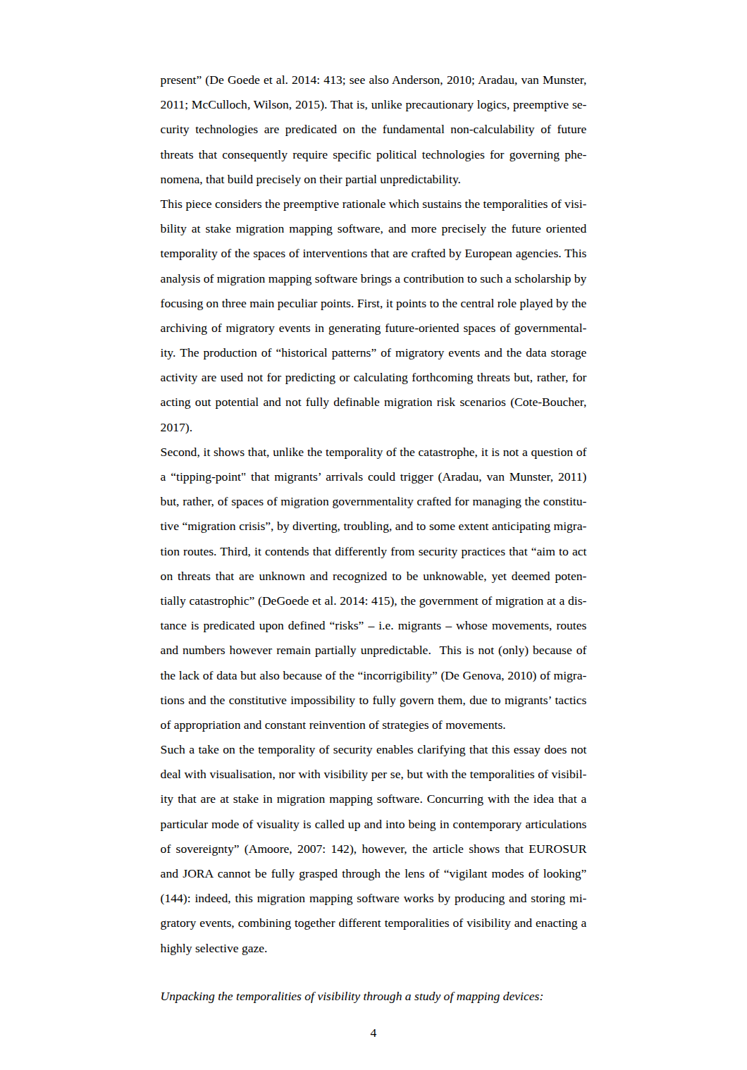present” (De Goede et al. 2014: 413; see also Anderson, 2010; Aradau, van Munster, 2011; McCulloch, Wilson, 2015). That is, unlike precautionary logics, preemptive security technologies are predicated on the fundamental non-calculability of future threats that consequently require specific political technologies for governing phenomena, that build precisely on their partial unpredictability.
This piece considers the preemptive rationale which sustains the temporalities of visibility at stake migration mapping software, and more precisely the future oriented temporality of the spaces of interventions that are crafted by European agencies. This analysis of migration mapping software brings a contribution to such a scholarship by focusing on three main peculiar points. First, it points to the central role played by the archiving of migratory events in generating future-oriented spaces of governmentality. The production of “historical patterns” of migratory events and the data storage activity are used not for predicting or calculating forthcoming threats but, rather, for acting out potential and not fully definable migration risk scenarios (Cote-Boucher, 2017).
Second, it shows that, unlike the temporality of the catastrophe, it is not a question of a “tipping-point" that migrants’ arrivals could trigger (Aradau, van Munster, 2011) but, rather, of spaces of migration governmentality crafted for managing the constitutive “migration crisis”, by diverting, troubling, and to some extent anticipating migration routes. Third, it contends that differently from security practices that “aim to act on threats that are unknown and recognized to be unknowable, yet deemed potentially catastrophic” (DeGoede et al. 2014: 415), the government of migration at a distance is predicated upon defined “risks” – i.e. migrants – whose movements, routes and numbers however remain partially unpredictable. This is not (only) because of the lack of data but also because of the “incorrigibility” (De Genova, 2010) of migrations and the constitutive impossibility to fully govern them, due to migrants’ tactics of appropriation and constant reinvention of strategies of movements.
Such a take on the temporality of security enables clarifying that this essay does not deal with visualisation, nor with visibility per se, but with the temporalities of visibility that are at stake in migration mapping software. Concurring with the idea that a particular mode of visuality is called up and into being in contemporary articulations of sovereignty” (Amoore, 2007: 142), however, the article shows that EUROSUR and JORA cannot be fully grasped through the lens of “vigilant modes of looking” (144): indeed, this migration mapping software works by producing and storing migratory events, combining together different temporalities of visibility and enacting a highly selective gaze.
Unpacking the temporalities of visibility through a study of mapping devices:
4